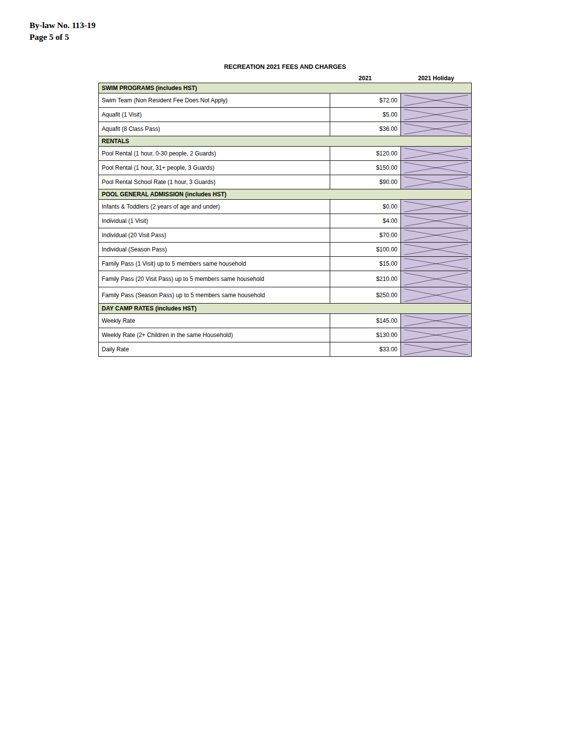By-law No. 113-19
Page 5 of 5
RECREATION 2021 FEES AND CHARGES
| | 2021 | 2021 Holiday |
| --- | --- | --- |
| SWIM PROGRAMS (includes HST) |
| Swim Team (Non Resident Fee Does Not Apply) | $72.00 | |
| Aquafit (1 Visit) | $5.00 | |
| Aquafit (8 Class Pass) | $36.00 | |
| RENTALS |
| Pool Rental (1 hour, 0-30 people, 2 Guards) | $120.00 | |
| Pool Rental (1 hour, 31+ people, 3 Guards) | $150.00 | |
| Pool Rental School Rate (1 hour, 3 Guards) | $90.00 | |
| POOL GENERAL ADMISSION (includes HST) |
| Infants & Toddlers (2 years of age and under) | $0.00 | |
| Individual (1 Visit) | $4.00 | |
| Individual (20 Visit Pass) | $70.00 | |
| Individual (Season Pass) | $100.00 | |
| Family Pass (1 Visit) up to 5 members same household | $15.00 | |
| Family Pass (20 Visit Pass) up to 5 members same household | $210.00 | |
| Family Pass (Season Pass) up to 5 members same household | $250.00 | |
| DAY CAMP RATES (includes HST) |
| Weekly Rate | $145.00 | |
| Weekly Rate (2+ Children in the same Household) | $130.00 | |
| Daily Rate | $33.00 | |